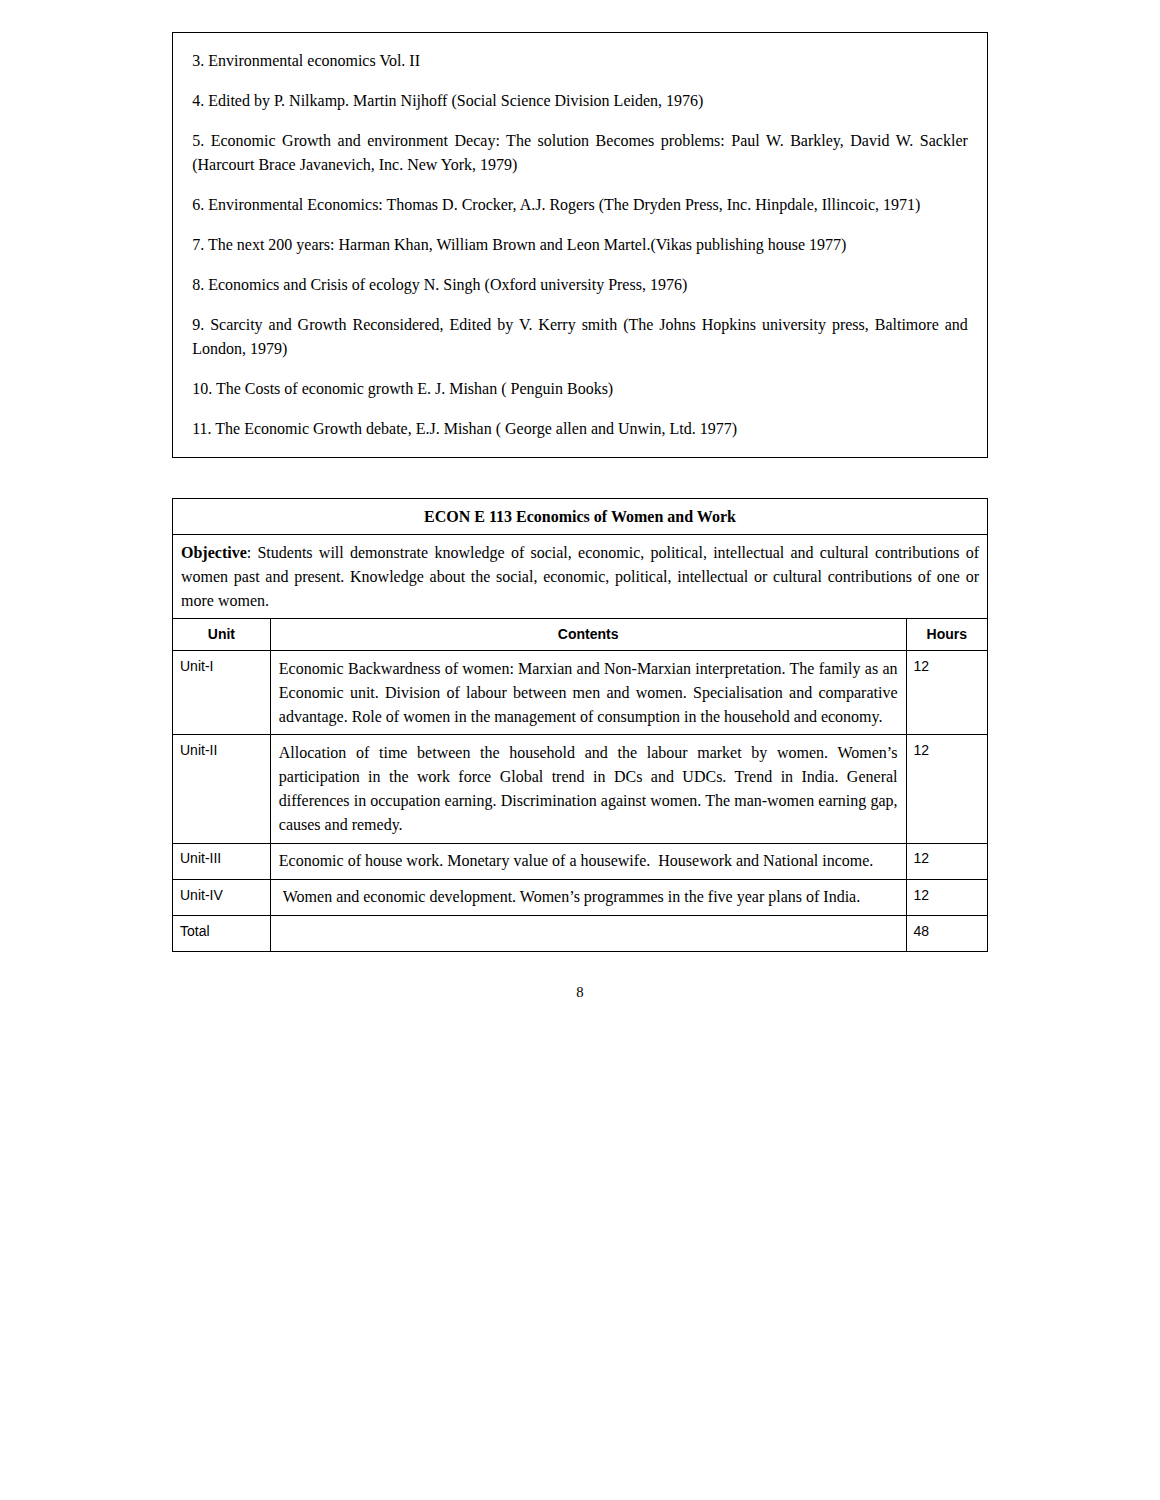3. Environmental economics Vol. II
4. Edited by P. Nilkamp. Martin Nijhoff (Social Science Division Leiden, 1976)
5. Economic Growth and environment Decay: The solution Becomes problems: Paul W. Barkley, David W. Sackler (Harcourt Brace Javanevich, Inc. New York, 1979)
6. Environmental Economics: Thomas D. Crocker, A.J. Rogers (The Dryden Press, Inc. Hinpdale, Illincoic, 1971)
7. The next 200 years: Harman Khan, William Brown and Leon Martel.(Vikas publishing house 1977)
8. Economics and Crisis of ecology N. Singh (Oxford university Press, 1976)
9. Scarcity and Growth Reconsidered, Edited by V. Kerry smith (The Johns Hopkins university press, Baltimore and London, 1979)
10. The Costs of economic growth E. J. Mishan ( Penguin Books)
11. The Economic Growth debate, E.J. Mishan ( George allen and Unwin, Ltd. 1977)
| ECON E 113 Economics of Women and Work |
| Objective : Students will demonstrate knowledge of social, economic, political, intellectual and cultural contributions of women past and present. Knowledge about the social, economic, political, intellectual or cultural contributions of one or more women. |
| Unit | Contents | Hours |
| Unit-I | Economic Backwardness of women: Marxian and Non-Marxian interpretation. The family as an Economic unit. Division of labour between men and women. Specialisation and comparative advantage. Role of women in the management of consumption in the household and economy. | 12 |
| Unit-II | Allocation of time between the household and the labour market by women. Women’s participation in the work force Global trend in DCs and UDCs. Trend in India. General differences in occupation earning. Discrimination against women. The man-women earning gap, causes and remedy. | 12 |
| Unit-III | Economic of house work. Monetary value of a housewife. Housework and National income. | 12 |
| Unit-IV | Women and economic development. Women’s programmes in the five year plans of India. | 12 |
| Total | | 48 |
8